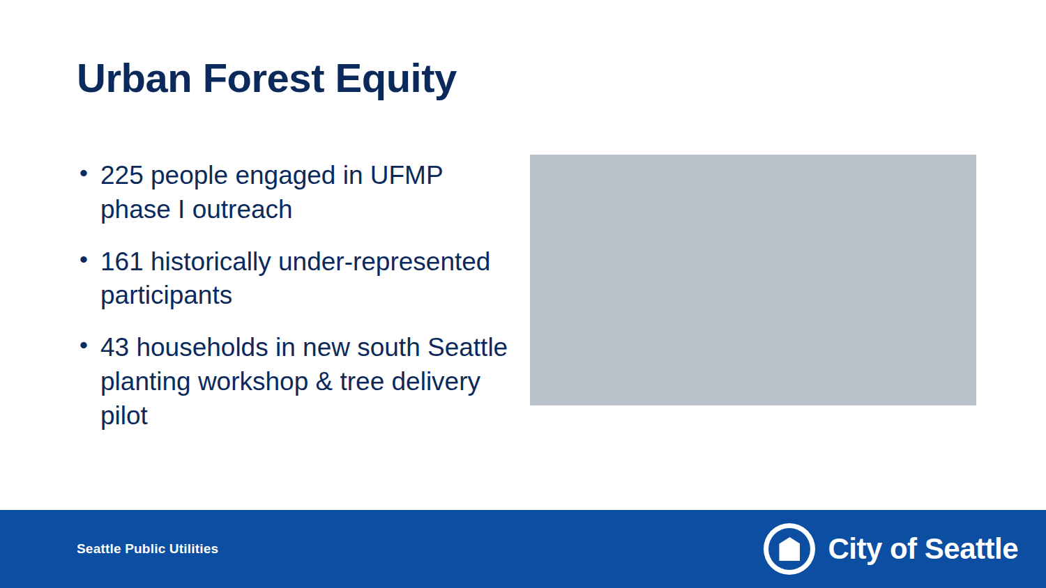Urban Forest Equity
225 people engaged in UFMP phase I outreach
161 historically under-represented participants
43 households in new south Seattle planting workshop & tree delivery pilot
Seattle Public Utilities
City of Seattle